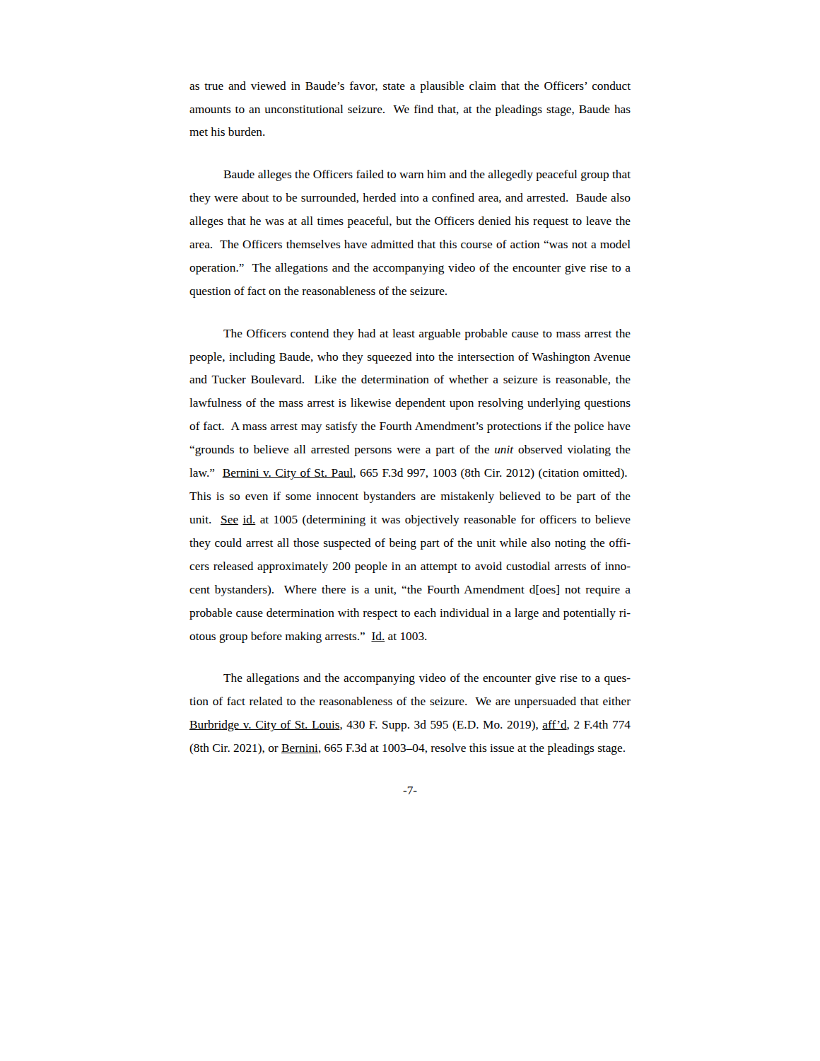as true and viewed in Baude’s favor, state a plausible claim that the Officers’ conduct amounts to an unconstitutional seizure. We find that, at the pleadings stage, Baude has met his burden.
Baude alleges the Officers failed to warn him and the allegedly peaceful group that they were about to be surrounded, herded into a confined area, and arrested. Baude also alleges that he was at all times peaceful, but the Officers denied his request to leave the area. The Officers themselves have admitted that this course of action “was not a model operation.” The allegations and the accompanying video of the encounter give rise to a question of fact on the reasonableness of the seizure.
The Officers contend they had at least arguable probable cause to mass arrest the people, including Baude, who they squeezed into the intersection of Washington Avenue and Tucker Boulevard. Like the determination of whether a seizure is reasonable, the lawfulness of the mass arrest is likewise dependent upon resolving underlying questions of fact. A mass arrest may satisfy the Fourth Amendment’s protections if the police have “grounds to believe all arrested persons were a part of the unit observed violating the law.” Bernini v. City of St. Paul, 665 F.3d 997, 1003 (8th Cir. 2012) (citation omitted). This is so even if some innocent bystanders are mistakenly believed to be part of the unit. See id. at 1005 (determining it was objectively reasonable for officers to believe they could arrest all those suspected of being part of the unit while also noting the officers released approximately 200 people in an attempt to avoid custodial arrests of innocent bystanders). Where there is a unit, “the Fourth Amendment d[oes] not require a probable cause determination with respect to each individual in a large and potentially riotous group before making arrests.” Id. at 1003.
The allegations and the accompanying video of the encounter give rise to a question of fact related to the reasonableness of the seizure. We are unpersuaded that either Burbridge v. City of St. Louis, 430 F. Supp. 3d 595 (E.D. Mo. 2019), aff’d, 2 F.4th 774 (8th Cir. 2021), or Bernini, 665 F.3d at 1003–04, resolve this issue at the pleadings stage.
-7-